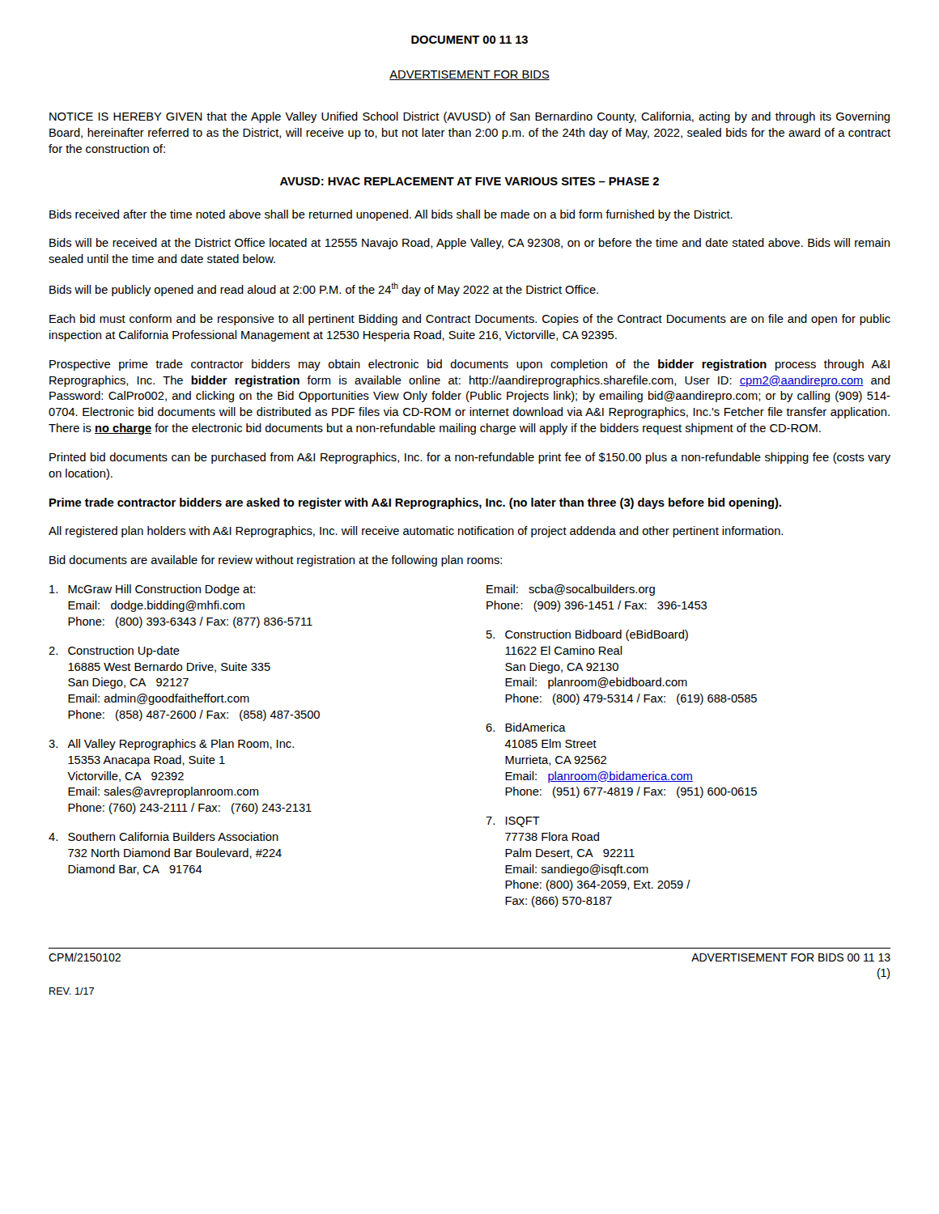DOCUMENT 00 11 13
ADVERTISEMENT FOR BIDS
NOTICE IS HEREBY GIVEN that the Apple Valley Unified School District (AVUSD) of San Bernardino County, California, acting by and through its Governing Board, hereinafter referred to as the District, will receive up to, but not later than 2:00 p.m. of the 24th day of May, 2022, sealed bids for the award of a contract for the construction of:
AVUSD: HVAC REPLACEMENT AT FIVE VARIOUS SITES – PHASE 2
Bids received after the time noted above shall be returned unopened. All bids shall be made on a bid form furnished by the District.
Bids will be received at the District Office located at 12555 Navajo Road, Apple Valley, CA 92308, on or before the time and date stated above. Bids will remain sealed until the time and date stated below.
Bids will be publicly opened and read aloud at 2:00 P.M. of the 24th day of May 2022 at the District Office.
Each bid must conform and be responsive to all pertinent Bidding and Contract Documents. Copies of the Contract Documents are on file and open for public inspection at California Professional Management at 12530 Hesperia Road, Suite 216, Victorville, CA 92395.
Prospective prime trade contractor bidders may obtain electronic bid documents upon completion of the bidder registration process through A&I Reprographics, Inc. The bidder registration form is available online at: http://aandireprographics.sharefile.com, User ID: cpm2@aandirepro.com and Password: CalPro002, and clicking on the Bid Opportunities View Only folder (Public Projects link); by emailing bid@aandirepro.com; or by calling (909) 514-0704. Electronic bid documents will be distributed as PDF files via CD-ROM or internet download via A&I Reprographics, Inc.'s Fetcher file transfer application. There is no charge for the electronic bid documents but a non-refundable mailing charge will apply if the bidders request shipment of the CD-ROM.
Printed bid documents can be purchased from A&I Reprographics, Inc. for a non-refundable print fee of $150.00 plus a non-refundable shipping fee (costs vary on location).
Prime trade contractor bidders are asked to register with A&I Reprographics, Inc. (no later than three (3) days before bid opening).
All registered plan holders with A&I Reprographics, Inc. will receive automatic notification of project addenda and other pertinent information.
Bid documents are available for review without registration at the following plan rooms:
1.
McGraw Hill Construction Dodge at:
Email: dodge.bidding@mhfi.com
Phone: (800) 393-6343 / Fax: (877) 836-5711
2.
Construction Up-date
16885 West Bernardo Drive, Suite 335
San Diego, CA 92127
Email: admin@goodfaitheffort.com
Phone: (858) 487-2600 / Fax: (858) 487-3500
3.
All Valley Reprographics & Plan Room, Inc.
15353 Anacapa Road, Suite 1
Victorville, CA 92392
Email: sales@avreproplanroom.com
Phone: (760) 243-2111 / Fax: (760) 243-2131
4.
Southern California Builders Association
732 North Diamond Bar Boulevard, #224
Diamond Bar, CA 91764
Email: scba@socalbuilders.org
Phone: (909) 396-1451 / Fax: 396-1453
5.
Construction Bidboard (eBidBoard)
11622 El Camino Real
San Diego, CA 92130
Email: planroom@ebidboard.com
Phone: (800) 479-5314 / Fax: (619) 688-0585
6.
BidAmerica
41085 Elm Street
Murrieta, CA 92562
Email: planroom@bidamerica.com
Phone: (951) 677-4819 / Fax: (951) 600-0615
7.
ISQFT
77738 Flora Road
Palm Desert, CA 92211
Email: sandiego@isqft.com
Phone: (800) 364-2059, Ext. 2059 /
Fax: (866) 570-8187
CPM/2150102
ADVERTISEMENT FOR BIDS 00 11 13
(1)
REV. 1/17